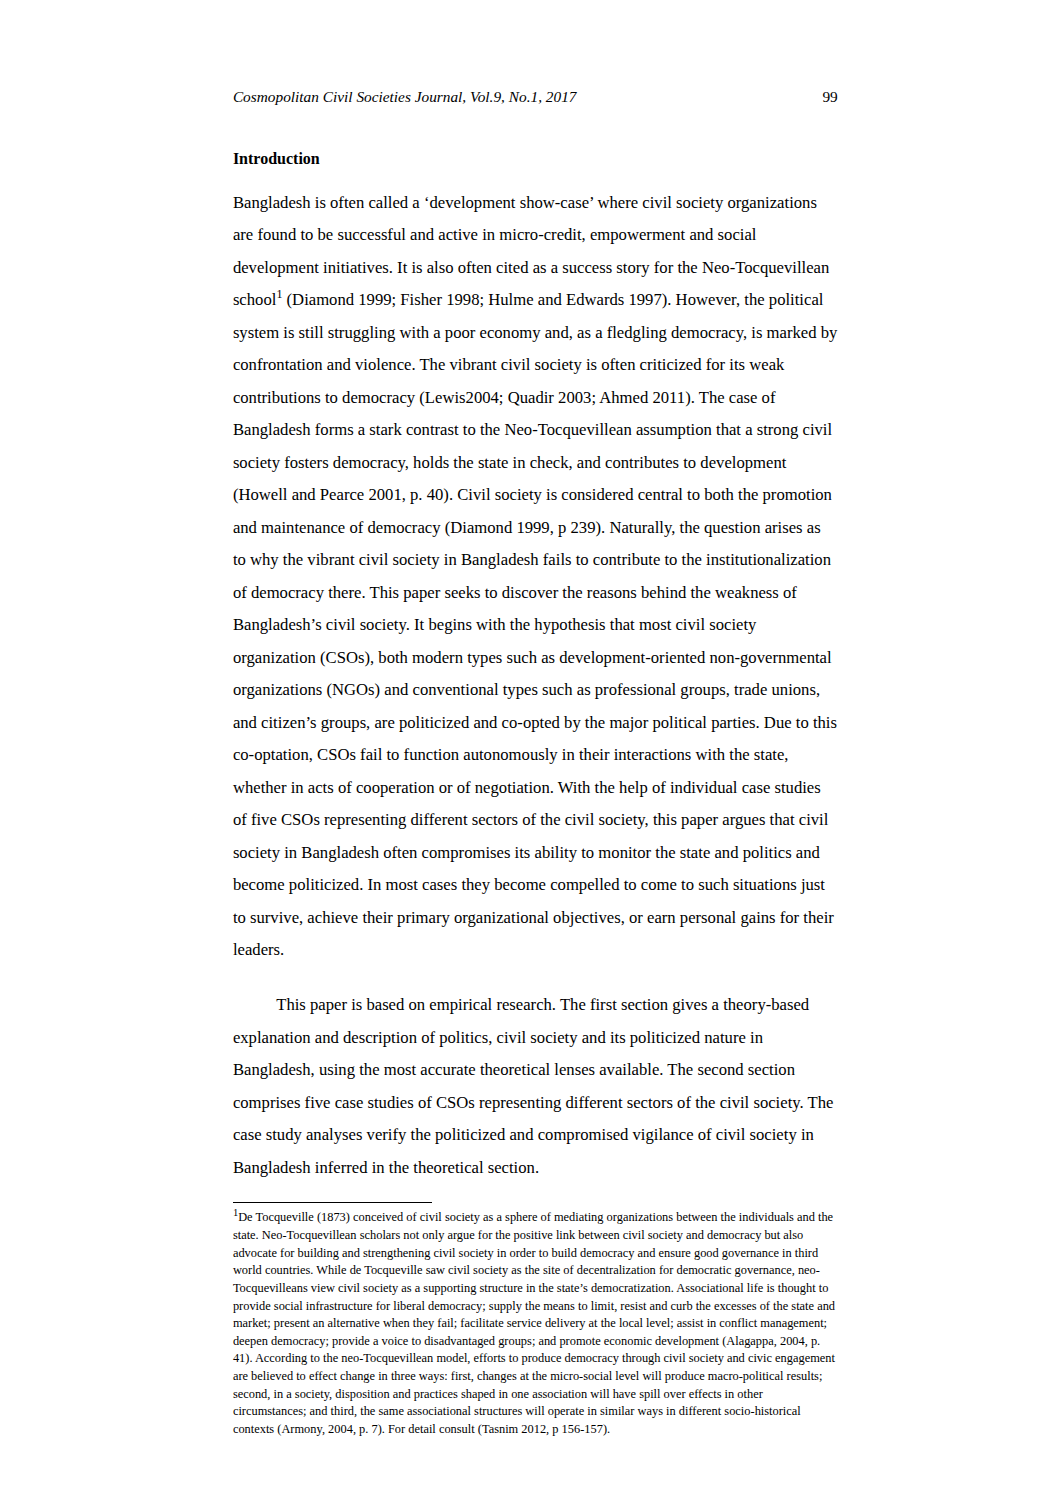Cosmopolitan Civil Societies Journal, Vol.9, No.1, 2017 99
Introduction
Bangladesh is often called a ‘development show-case’ where civil society organizations are found to be successful and active in micro-credit, empowerment and social development initiatives. It is also often cited as a success story for the Neo-Tocquevillean school1 (Diamond 1999; Fisher 1998; Hulme and Edwards 1997). However, the political system is still struggling with a poor economy and, as a fledgling democracy, is marked by confrontation and violence. The vibrant civil society is often criticized for its weak contributions to democracy (Lewis2004; Quadir 2003; Ahmed 2011). The case of Bangladesh forms a stark contrast to the Neo-Tocquevillean assumption that a strong civil society fosters democracy, holds the state in check, and contributes to development (Howell and Pearce 2001, p. 40). Civil society is considered central to both the promotion and maintenance of democracy (Diamond 1999, p 239). Naturally, the question arises as to why the vibrant civil society in Bangladesh fails to contribute to the institutionalization of democracy there. This paper seeks to discover the reasons behind the weakness of Bangladesh’s civil society. It begins with the hypothesis that most civil society organization (CSOs), both modern types such as development-oriented non-governmental organizations (NGOs) and conventional types such as professional groups, trade unions, and citizen’s groups, are politicized and co-opted by the major political parties. Due to this co-optation, CSOs fail to function autonomously in their interactions with the state, whether in acts of cooperation or of negotiation. With the help of individual case studies of five CSOs representing different sectors of the civil society, this paper argues that civil society in Bangladesh often compromises its ability to monitor the state and politics and become politicized. In most cases they become compelled to come to such situations just to survive, achieve their primary organizational objectives, or earn personal gains for their leaders.
This paper is based on empirical research. The first section gives a theory-based explanation and description of politics, civil society and its politicized nature in Bangladesh, using the most accurate theoretical lenses available. The second section comprises five case studies of CSOs representing different sectors of the civil society. The case study analyses verify the politicized and compromised vigilance of civil society in Bangladesh inferred in the theoretical section.
1 De Tocqueville (1873) conceived of civil society as a sphere of mediating organizations between the individuals and the state. Neo-Tocquevillean scholars not only argue for the positive link between civil society and democracy but also advocate for building and strengthening civil society in order to build democracy and ensure good governance in third world countries. While de Tocqueville saw civil society as the site of decentralization for democratic governance, neo-Tocquevilleans view civil society as a supporting structure in the state’s democratization. Associational life is thought to provide social infrastructure for liberal democracy; supply the means to limit, resist and curb the excesses of the state and market; present an alternative when they fail; facilitate service delivery at the local level; assist in conflict management; deepen democracy; provide a voice to disadvantaged groups; and promote economic development (Alagappa, 2004, p. 41). According to the neo-Tocquevillean model, efforts to produce democracy through civil society and civic engagement are believed to effect change in three ways: first, changes at the micro-social level will produce macro-political results; second, in a society, disposition and practices shaped in one association will have spill over effects in other circumstances; and third, the same associational structures will operate in similar ways in different socio-historical contexts (Armony, 2004, p. 7). For detail consult (Tasnim 2012, p 156-157).